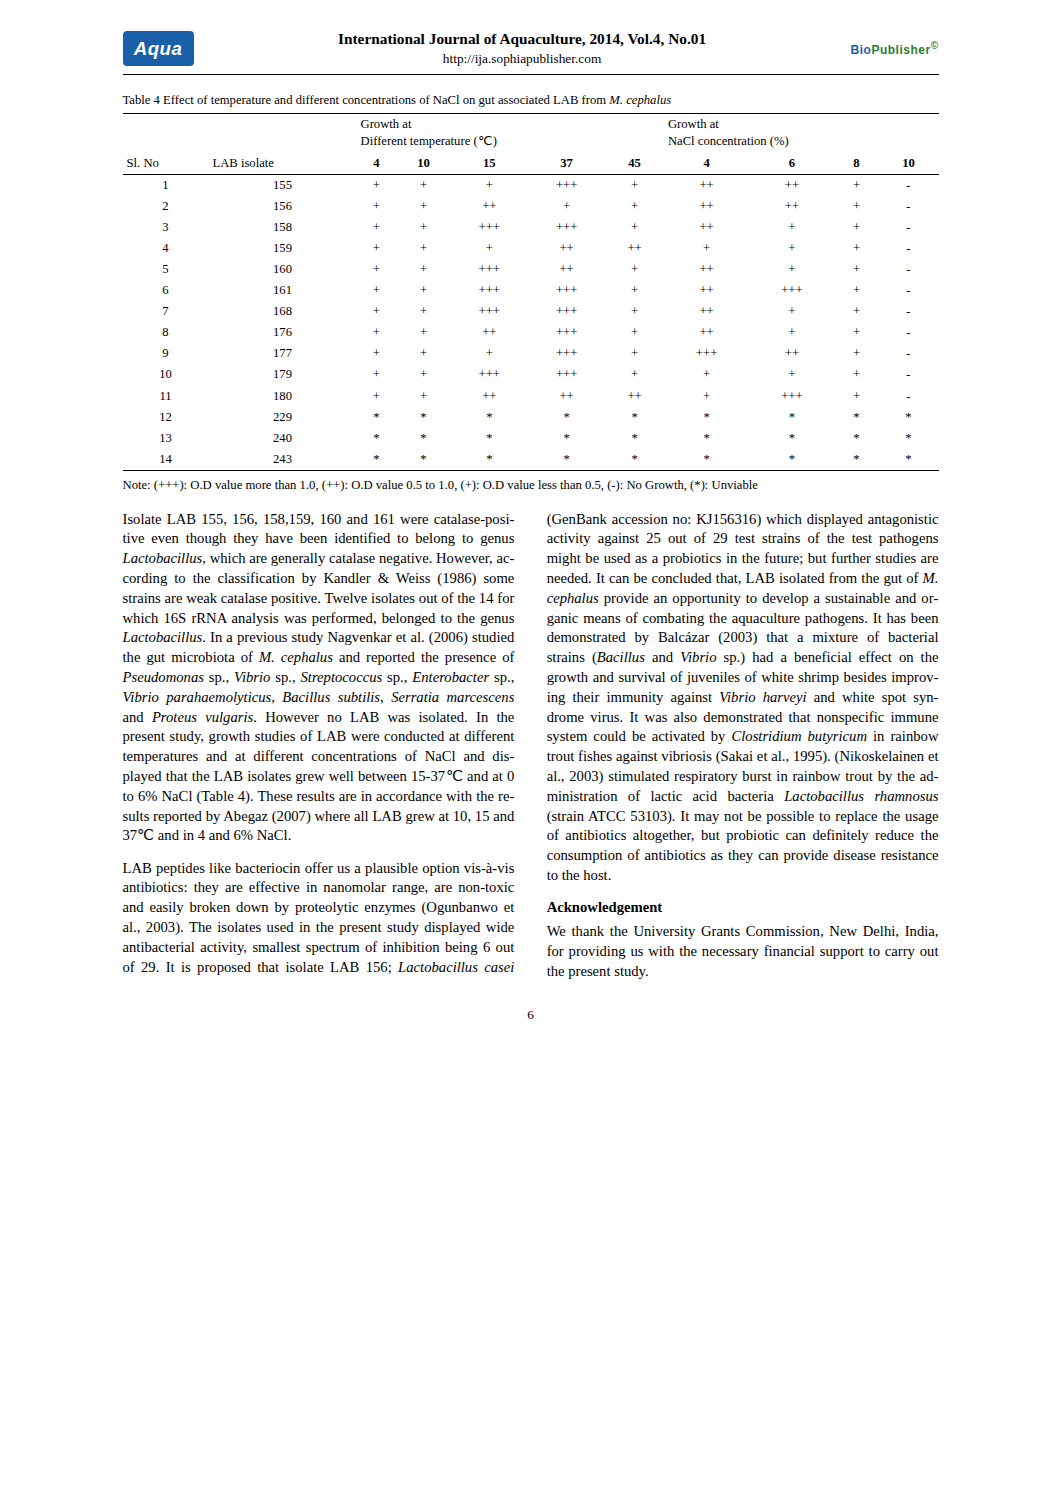Aqua
International Journal of Aquaculture, 2014, Vol.4, No.01
http://ija.sophiapublisher.com
Bio Publisher©
Table 4 Effect of temperature and different concentrations of NaCl on gut associated LAB from M. cephalus
| Sl. No | LAB isolate | Growth at Different temperature (℃) | Growth at NaCl concentration (%) |
| --- | --- | --- | --- |
| 4 | 10 | 15 | 37 | 45 | 4 | 6 | 8 | 10 |
| 1 | 155 | + | + | + | +++ | + | ++ | ++ | + | - |
| 2 | 156 | + | + | ++ | + | + | ++ | ++ | + | - |
| 3 | 158 | + | + | +++ | +++ | + | ++ | + | + | - |
| 4 | 159 | + | + | + | ++ | ++ | + | + | + | - |
| 5 | 160 | + | + | +++ | ++ | + | ++ | + | + | - |
| 6 | 161 | + | + | +++ | +++ | + | ++ | +++ | + | - |
| 7 | 168 | + | + | +++ | +++ | + | ++ | + | + | - |
| 8 | 176 | + | + | ++ | +++ | + | ++ | + | + | - |
| 9 | 177 | + | + | + | +++ | + | +++ | ++ | + | - |
| 10 | 179 | + | + | +++ | +++ | + | + | + | + | - |
| 11 | 180 | + | + | ++ | ++ | ++ | + | +++ | + | - |
| 12 | 229 | * | * | * | * | * | * | * | * | * |
| 13 | 240 | * | * | * | * | * | * | * | * | * |
| 14 | 243 | * | * | * | * | * | * | * | * | * |
Note: (+++): O.D value more than 1.0, (++): O.D value 0.5 to 1.0, (+): O.D value less than 0.5, (-): No Growth, (*): Unviable
Isolate LAB 155, 156, 158,159, 160 and 161 were catalase-positive even though they have been identified to belong to genus Lactobacillus, which are generally catalase negative. However, according to the classification by Kandler & Weiss (1986) some strains are weak catalase positive. Twelve isolates out of the 14 for which 16S rRNA analysis was performed, belonged to the genus Lactobacillus. In a previous study Nagvenkar et al. (2006) studied the gut microbiota of M. cephalus and reported the presence of Pseudomonas sp., Vibrio sp., Streptococcus sp., Enterobacter sp., Vibrio parahaemolyticus, Bacillus subtilis, Serratia marcescens and Proteus vulgaris. However no LAB was isolated. In the present study, growth studies of LAB were conducted at different temperatures and at different concentrations of NaCl and displayed that the LAB isolates grew well between 15-37℃ and at 0 to 6% NaCl (Table 4). These results are in accordance with the results reported by Abegaz (2007) where all LAB grew at 10, 15 and 37℃ and in 4 and 6% NaCl.
LAB peptides like bacteriocin offer us a plausible option vis-à-vis antibiotics: they are effective in nanomolar range, are non-toxic and easily broken down by proteolytic enzymes (Ogunbanwo et al., 2003). The isolates used in the present study displayed wide antibacterial activity, smallest spectrum of inhibition being 6 out of 29. It is proposed that isolate LAB 156; Lactobacillus casei (GenBank accession no: KJ156316) which displayed antagonistic activity against 25 out of 29 test strains of the test pathogens might be used as a probiotics in the future; but further studies are needed. It can be concluded that, LAB isolated from the gut of M. cephalus provide an opportunity to develop a sustainable and organic means of combating the aquaculture pathogens. It has been demonstrated by Balcázar (2003) that a mixture of bacterial strains (Bacillus and Vibrio sp.) had a beneficial effect on the growth and survival of juveniles of white shrimp besides improving their immunity against Vibrio harveyi and white spot syndrome virus. It was also demonstrated that nonspecific immune system could be activated by Clostridium butyricum in rainbow trout fishes against vibriosis (Sakai et al., 1995). (Nikoskelainen et al., 2003) stimulated respiratory burst in rainbow trout by the administration of lactic acid bacteria Lactobacillus rhamnosus (strain ATCC 53103). It may not be possible to replace the usage of antibiotics altogether, but probiotic can definitely reduce the consumption of antibiotics as they can provide disease resistance to the host.
Acknowledgement
We thank the University Grants Commission, New Delhi, India, for providing us with the necessary financial support to carry out the present study.
6